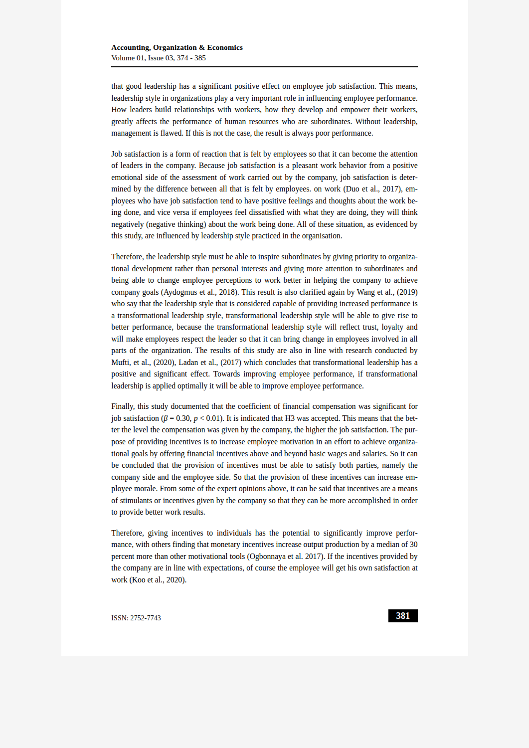Accounting, Organization & Economics
Volume 01, Issue 03, 374 - 385
that good leadership has a significant positive effect on employee job satisfaction. This means, leadership style in organizations play a very important role in influencing employee performance. How leaders build relationships with workers, how they develop and empower their workers, greatly affects the performance of human resources who are subordinates. Without leadership, management is flawed. If this is not the case, the result is always poor performance.
Job satisfaction is a form of reaction that is felt by employees so that it can become the attention of leaders in the company. Because job satisfaction is a pleasant work behavior from a positive emotional side of the assessment of work carried out by the company, job satisfaction is determined by the difference between all that is felt by employees. on work (Duo et al., 2017), employees who have job satisfaction tend to have positive feelings and thoughts about the work being done, and vice versa if employees feel dissatisfied with what they are doing, they will think negatively (negative thinking) about the work being done. All of these situation, as evidenced by this study, are influenced by leadership style practiced in the organisation.
Therefore, the leadership style must be able to inspire subordinates by giving priority to organizational development rather than personal interests and giving more attention to subordinates and being able to change employee perceptions to work better in helping the company to achieve company goals (Aydogmus et al., 2018). This result is also clarified again by Wang et al., (2019) who say that the leadership style that is considered capable of providing increased performance is a transformational leadership style, transformational leadership style will be able to give rise to better performance, because the transformational leadership style will reflect trust, loyalty and will make employees respect the leader so that it can bring change in employees involved in all parts of the organization. The results of this study are also in line with research conducted by Mufti, et al., (2020), Ladan et al., (2017) which concludes that transformational leadership has a positive and significant effect. Towards improving employee performance, if transformational leadership is applied optimally it will be able to improve employee performance.
Finally, this study documented that the coefficient of financial compensation was significant for job satisfaction (β = 0.30, p < 0.01). It is indicated that H3 was accepted. This means that the better the level the compensation was given by the company, the higher the job satisfaction. The purpose of providing incentives is to increase employee motivation in an effort to achieve organizational goals by offering financial incentives above and beyond basic wages and salaries. So it can be concluded that the provision of incentives must be able to satisfy both parties, namely the company side and the employee side. So that the provision of these incentives can increase employee morale. From some of the expert opinions above, it can be said that incentives are a means of stimulants or incentives given by the company so that they can be more accomplished in order to provide better work results.
Therefore, giving incentives to individuals has the potential to significantly improve performance, with others finding that monetary incentives increase output production by a median of 30 percent more than other motivational tools (Ogbonnaya et al. 2017). If the incentives provided by the company are in line with expectations, of course the employee will get his own satisfaction at work (Koo et al., 2020).
ISSN: 2752-7743 381